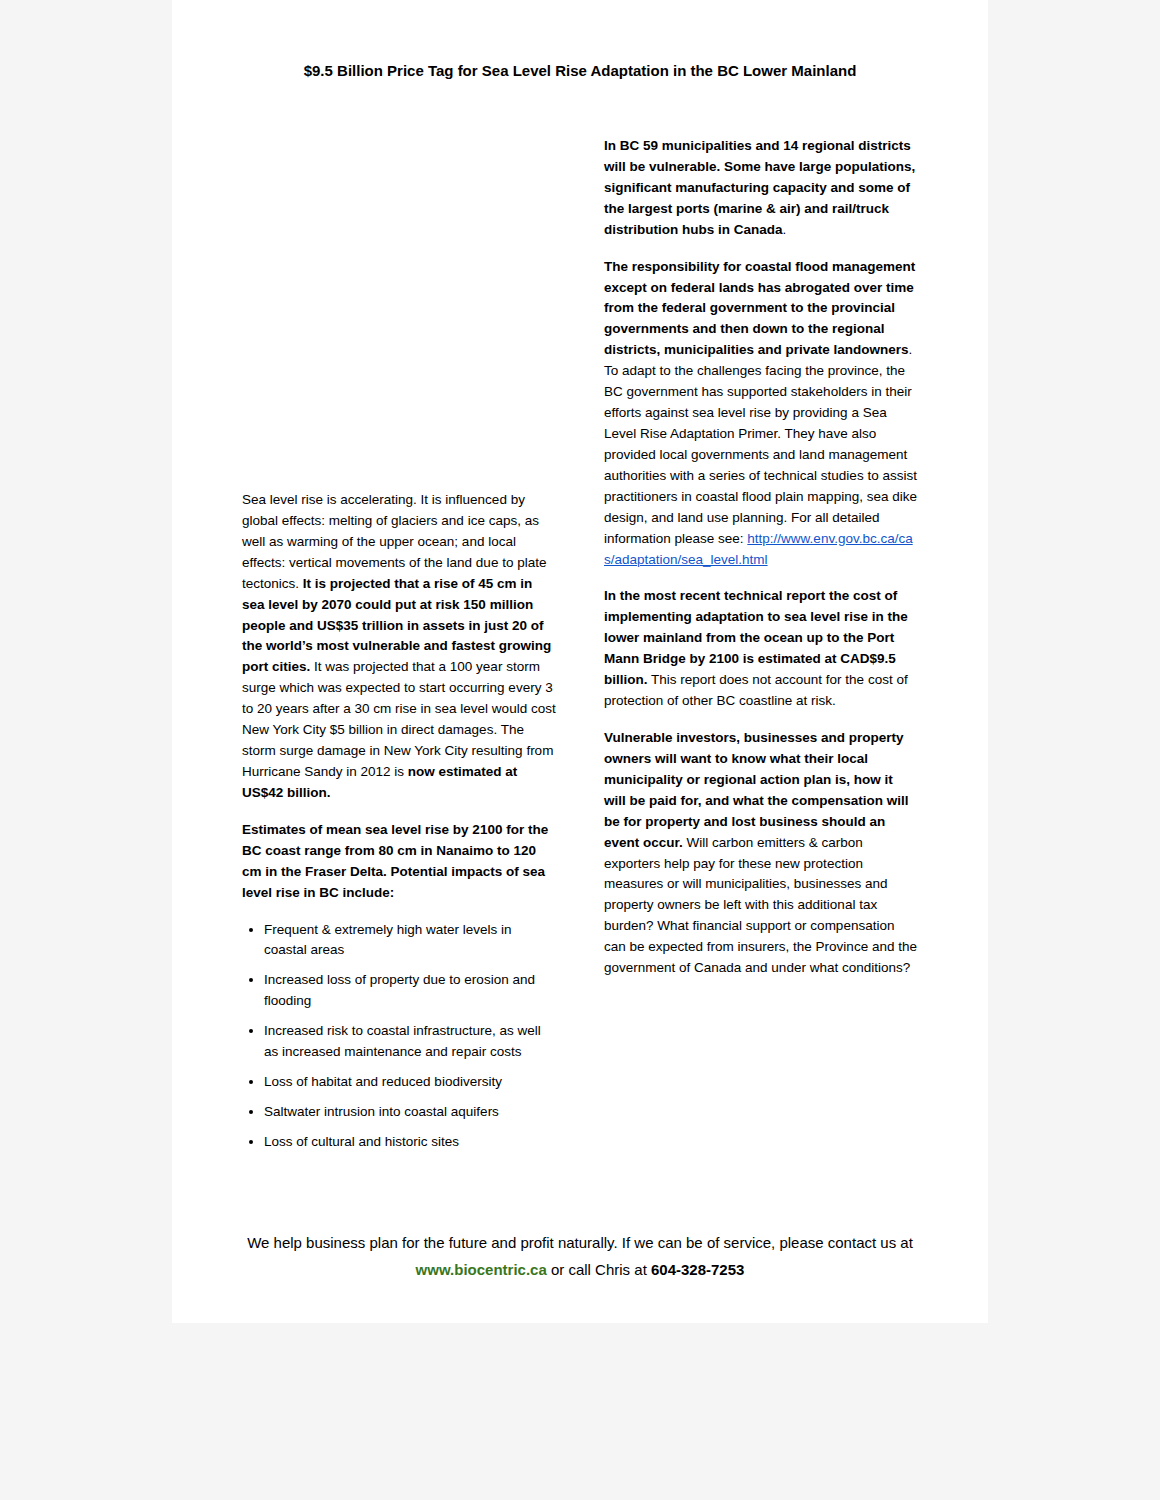$9.5 Billion Price Tag for Sea Level Rise Adaptation in the BC Lower Mainland
Sea level rise is accelerating. It is influenced by global effects: melting of glaciers and ice caps, as well as warming of the upper ocean; and local effects: vertical movements of the land due to plate tectonics. It is projected that a rise of 45 cm in sea level by 2070 could put at risk 150 million people and US$35 trillion in assets in just 20 of the world’s most vulnerable and fastest growing port cities. It was projected that a 100 year storm surge which was expected to start occurring every 3 to 20 years after a 30 cm rise in sea level would cost New York City $5 billion in direct damages. The storm surge damage in New York City resulting from Hurricane Sandy in 2012 is now estimated at US$42 billion.
Estimates of mean sea level rise by 2100 for the BC coast range from 80 cm in Nanaimo to 120 cm in the Fraser Delta. Potential impacts of sea level rise in BC include:
Frequent & extremely high water levels in coastal areas
Increased loss of property due to erosion and flooding
Increased risk to coastal infrastructure, as well as increased maintenance and repair costs
Loss of habitat and reduced biodiversity
Saltwater intrusion into coastal aquifers
Loss of cultural and historic sites
In BC 59 municipalities and 14 regional districts will be vulnerable. Some have large populations, significant manufacturing capacity and some of the largest ports (marine & air) and rail/truck distribution hubs in Canada.
The responsibility for coastal flood management except on federal lands has abrogated over time from the federal government to the provincial governments and then down to the regional districts, municipalities and private landowners. To adapt to the challenges facing the province, the BC government has supported stakeholders in their efforts against sea level rise by providing a Sea Level Rise Adaptation Primer. They have also provided local governments and land management authorities with a series of technical studies to assist practitioners in coastal flood plain mapping, sea dike design, and land use planning. For all detailed information please see: http://www.env.gov.bc.ca/cas/adaptation/sea_level.html
In the most recent technical report the cost of implementing adaptation to sea level rise in the lower mainland from the ocean up to the Port Mann Bridge by 2100 is estimated at CAD$9.5 billion. This report does not account for the cost of protection of other BC coastline at risk.
Vulnerable investors, businesses and property owners will want to know what their local municipality or regional action plan is, how it will be paid for, and what the compensation will be for property and lost business should an event occur. Will carbon emitters & carbon exporters help pay for these new protection measures or will municipalities, businesses and property owners be left with this additional tax burden? What financial support or compensation can be expected from insurers, the Province and the government of Canada and under what conditions?
We help business plan for the future and profit naturally. If we can be of service, please contact us at www.biocentric.ca or call Chris at 604-328-7253